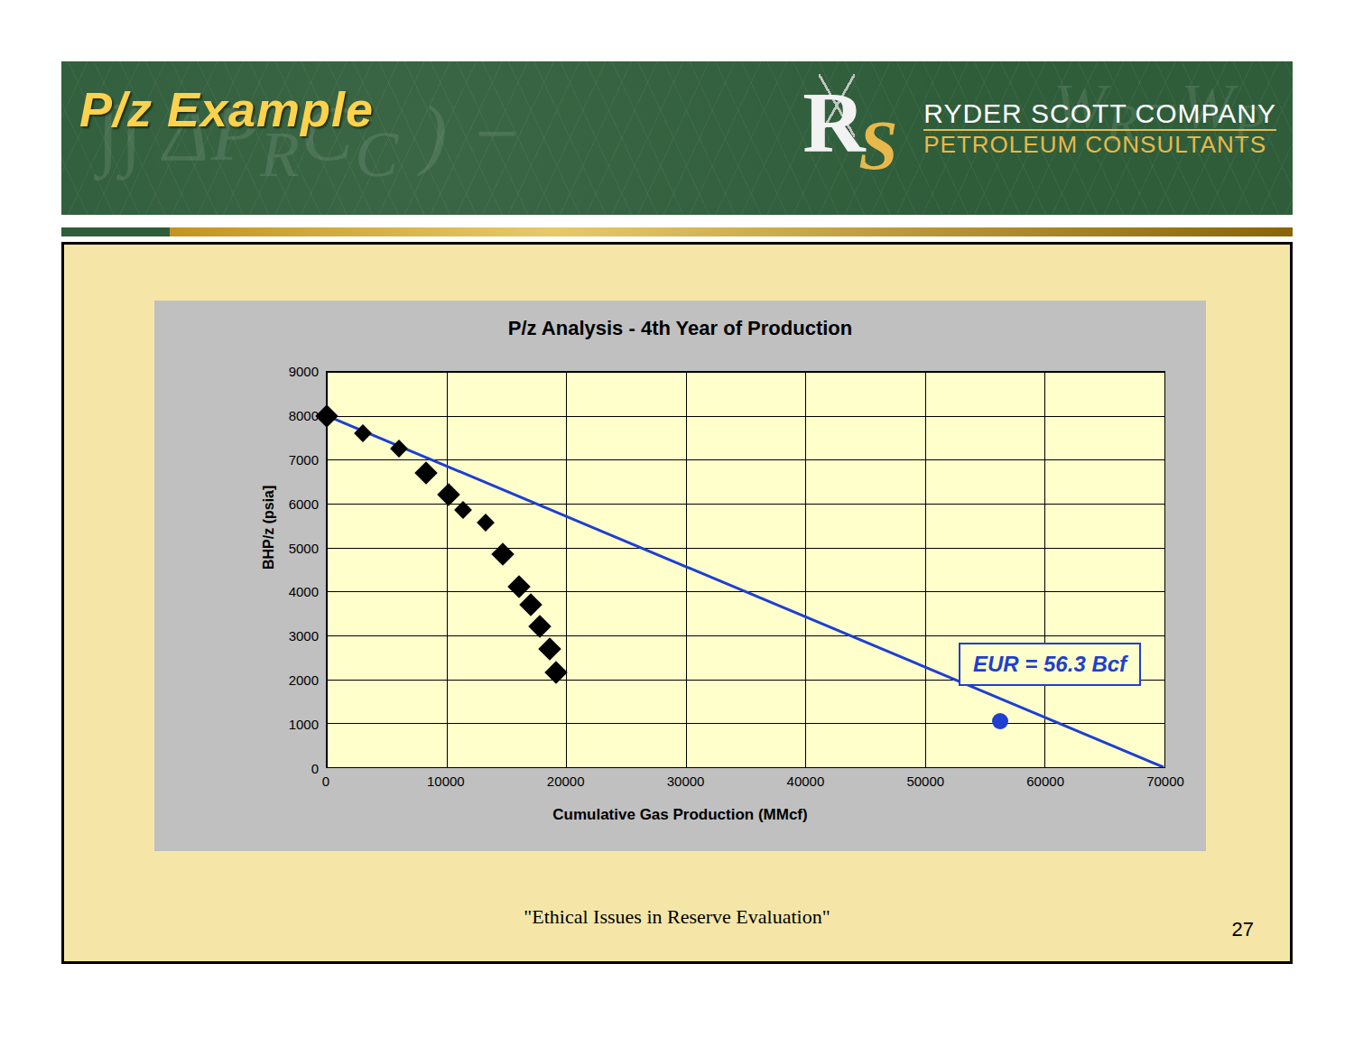∫∫ ΔPRCC ) −
WR−WP
P/z Example
R
S
RYDER SCOTT COMPANY
PETROLEUM CONSULTANTS
P/z Analysis - 4th Year of Production
BHP/z (psia]
9000
8000
7000
6000
5000
4000
3000
2000
1000
0
EUR = 56.3 Bcf
0
10000
20000
30000
40000
50000
60000
70000
Cumulative Gas Production (MMcf)
"Ethical Issues in Reserve Evaluation"
27